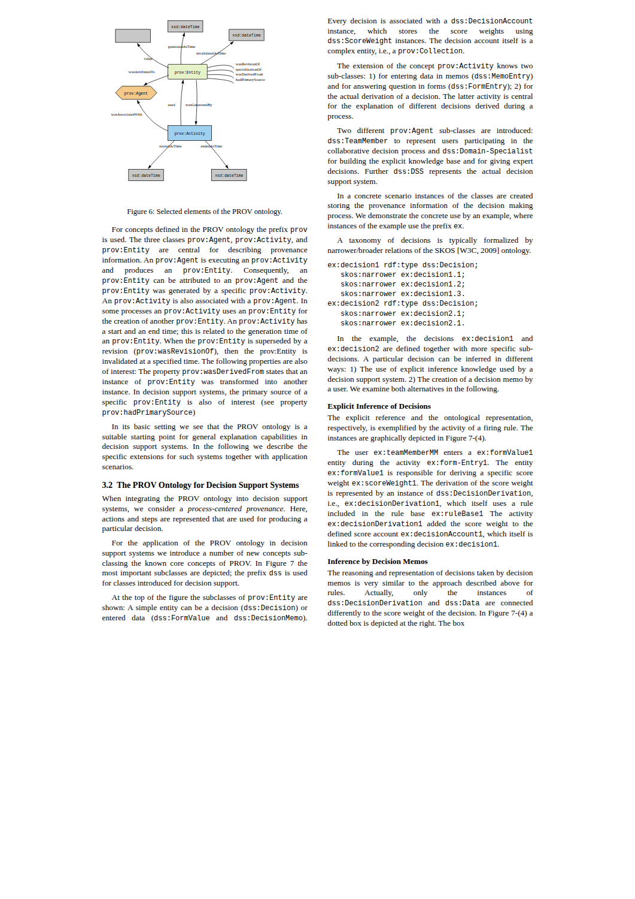xsd:dateTime xsd:dateTime prov:Entity prov:Agent prov:Activity xsd:dateTime xsd:dateTime generatedAtTime invalidatedAtTime value wasAttributedTo wasRevisionOf specializationOf wasDerivedFrom hadPrimarySource used wasGeneratedBy wasAssociatedWith startedAtTime endedAtTime
Figure 6: Selected elements of the PROV ontology.
For concepts defined in the PROV ontology the prefix prov is used. The three classes prov:Agent, prov:Activity, and prov:Entity are central for describing provenance information. An prov:Agent is executing an prov:Activity and produces an prov:Entity. Consequently, an prov:Entity can be attributed to an prov:Agent and the prov:Entity was generated by a specific prov:Activity. An prov:Activity is also associated with a prov:Agent. In some processes an prov:Activity uses an prov:Entity for the creation of another prov:Entity. An prov:Activity has a start and an end time; this is related to the generation time of an prov:Entity. When the prov:Entity is superseded by a revision (prov:wasRevisionOf), then the prov:Entity is invalidated at a specified time. The following properties are also of interest: The property prov:wasDerivedFrom states that an instance of prov:Entity was transformed into another instance. In decision support systems, the primary source of a specific prov:Entity is also of interest (see property prov:hadPrimarySource)
In its basic setting we see that the PROV ontology is a suitable starting point for general explanation capabilities in decision support systems. In the following we describe the specific extensions for such systems together with application scenarios.
3.2 The PROV Ontology for Decision Support Systems
When integrating the PROV ontology into decision support systems, we consider a process-centered provenance. Here, actions and steps are represented that are used for producing a particular decision.
For the application of the PROV ontology in decision support systems we introduce a number of new concepts sub-classing the known core concepts of PROV. In Figure 7 the most important subclasses are depicted; the prefix dss is used for classes introduced for decision support.
At the top of the figure the subclasses of prov:Entity are shown: A simple entity can be a decision (dss:Decision) or entered data (dss:FormValue and dss:DecisionMemo). Every decision is associated with a dss:DecisionAccount instance, which stores the score weights using dss:ScoreWeight instances. The decision account itself is a complex entity, i.e., a prov:Collection.
The extension of the concept prov:Activity knows two sub-classes: 1) for entering data in memos (dss:MemoEntry) and for answering question in forms (dss:FormEntry); 2) for the actual derivation of a decision. The latter activity is central for the explanation of different decisions derived during a process.
Two different prov:Agent sub-classes are introduced: dss:TeamMember to represent users participating in the collaborative decision process and dss:Domain-Specialist for building the explicit knowledge base and for giving expert decisions. Further dss:DSS represents the actual decision support system.
In a concrete scenario instances of the classes are created storing the provenance information of the decision making process. We demonstrate the concrete use by an example, where instances of the example use the prefix ex.
A taxonomy of decisions is typically formalized by narrower/broader relations of the SKOS [W3C, 2009] ontology.
ex:decision1 rdf:type dss:Decision;
   skos:narrower ex:decision1.1;
   skos:narrower ex:decision1.2;
   skos:narrower ex:decision1.3.
ex:decision2 rdf:type dss:Decision;
   skos:narrower ex:decision2.1;
   skos:narrower ex:decision2.1.
In the example, the decisions ex:decision1 and ex:decision2 are defined together with more specific sub-decisions. A particular decision can be inferred in different ways: 1) The use of explicit inference knowledge used by a decision support system. 2) The creation of a decision memo by a user. We examine both alternatives in the following.
Explicit Inference of Decisions
The explicit reference and the ontological representation, respectively, is exemplified by the activity of a firing rule. The instances are graphically depicted in Figure 7-(4).
The user ex:teamMemberMM enters a ex:formValue1 entity during the activity ex:form-Entry1. The entity ex:formValue1 is responsible for deriving a specific score weight ex:scoreWeight1. The derivation of the score weight is represented by an instance of dss:DecisionDerivation, i.e., ex:decisionDerivation1, which itself uses a rule included in the rule base ex:ruleBase1 The activity ex:decisionDerivation1 added the score weight to the defined score account ex:decisionAccount1, which itself is linked to the corresponding decision ex:decision1.
Inference by Decision Memos
The reasoning and representation of decisions taken by decision memos is very similar to the approach described above for rules. Actually, only the instances of dss:DecisionDerivation and dss:Data are connected differently to the score weight of the decision. In Figure 7-(4) a dotted box is depicted at the right. The box